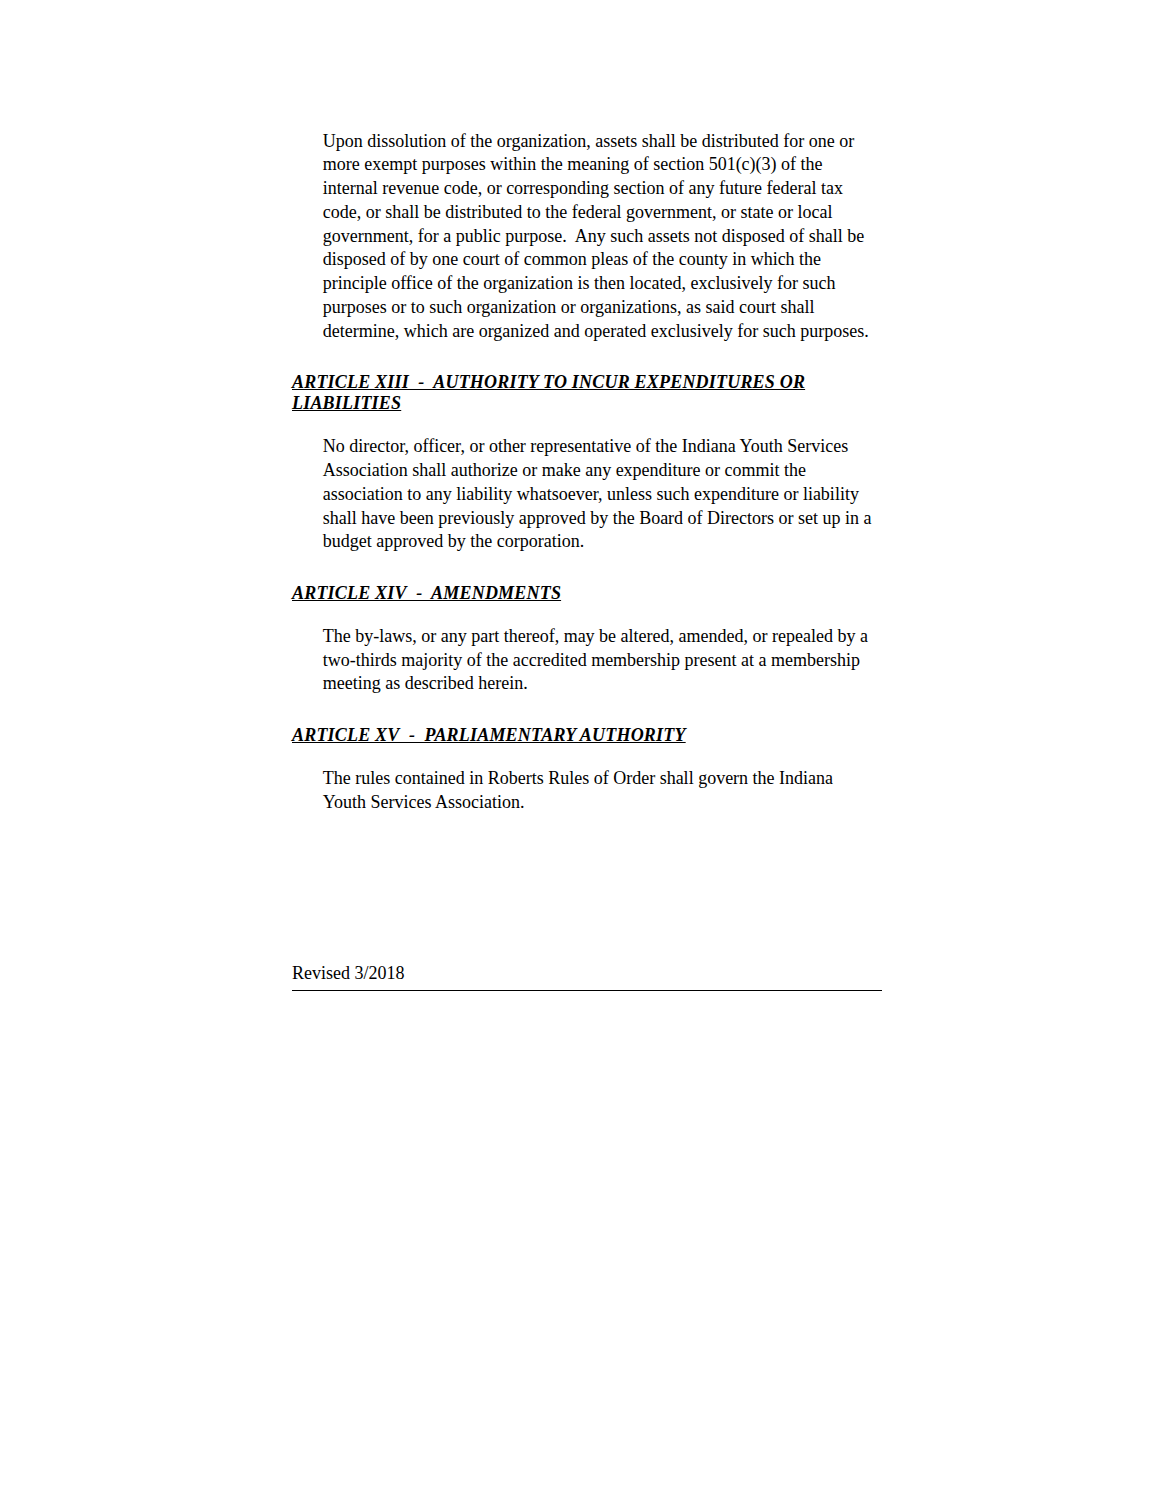Upon dissolution of the organization, assets shall be distributed for one or more exempt purposes within the meaning of section 501(c)(3) of the internal revenue code, or corresponding section of any future federal tax code, or shall be distributed to the federal government, or state or local government, for a public purpose. Any such assets not disposed of shall be disposed of by one court of common pleas of the county in which the principle office of the organization is then located, exclusively for such purposes or to such organization or organizations, as said court shall determine, which are organized and operated exclusively for such purposes.
ARTICLE XIII - AUTHORITY TO INCUR EXPENDITURES OR LIABILITIES
No director, officer, or other representative of the Indiana Youth Services Association shall authorize or make any expenditure or commit the association to any liability whatsoever, unless such expenditure or liability shall have been previously approved by the Board of Directors or set up in a budget approved by the corporation.
ARTICLE XIV - AMENDMENTS
The by-laws, or any part thereof, may be altered, amended, or repealed by a two-thirds majority of the accredited membership present at a membership meeting as described herein.
ARTICLE XV - PARLIAMENTARY AUTHORITY
The rules contained in Roberts Rules of Order shall govern the Indiana Youth Services Association.
Revised 3/2018